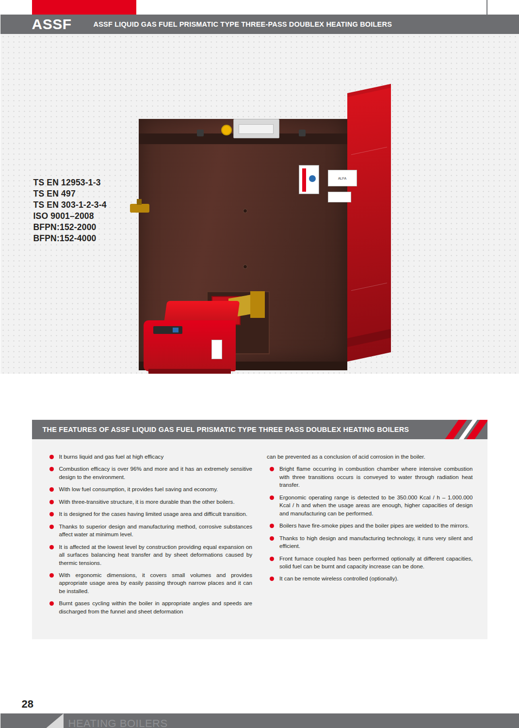ASSF
ASSF LIQUID GAS FUEL PRISMATIC TYPE THREE-PASS DOUBLEX HEATING BOILERS
TS EN 12953-1-3
TS EN 497
TS EN 303-1-2-3-4
ISO 9001–2008
BFPN:152-2000
BFPN:152-4000
ALFA
THE FEATURES OF ASSF LIQUID GAS FUEL PRISMATIC TYPE THREE PASS DOUBLEX HEATING BOILERS
It burns liquid and gas fuel at high efficacy
Combustion efficacy is over 96% and more and it has an extremely sensitive design to the environment.
With low fuel consumption, it provides fuel saving and economy.
With three-transitive structure, it is more durable than the other boilers.
It is designed for the cases having limited usage area and difficult transition.
Thanks to superior design and manufacturing method, corrosive substances affect water at minimum level.
It is affected at the lowest level by construction providing equal expansion on all surfaces balancing heat transfer and by sheet deformations caused by thermic tensions.
With ergonomic dimensions, it covers small volumes and provides appropriate usage area by easily passing through narrow places and it can be installed.
Burnt gases cycling within the boiler in appropriate angles and speeds are discharged from the funnel and sheet deformation
can be prevented as a conclusion of acid corrosion in the boiler.
Bright flame occurring in combustion chamber where intensive combustion with three transitions occurs is conveyed to water through radiation heat transfer.
Ergonomic operating range is detected to be 350.000 Kcal / h – 1.000.000 Kcal / h and when the usage areas are enough, higher capacities of design and manufacturing can be performed.
Boilers have fire-smoke pipes and the boiler pipes are welded to the mirrors.
Thanks to high design and manufacturing technology, it runs very silent and efficient.
Front furnace coupled has been performed optionally at different capacities, solid fuel can be burnt and capacity increase can be done.
It can be remote wireless controlled (optionally).
28
HEATING BOILERS